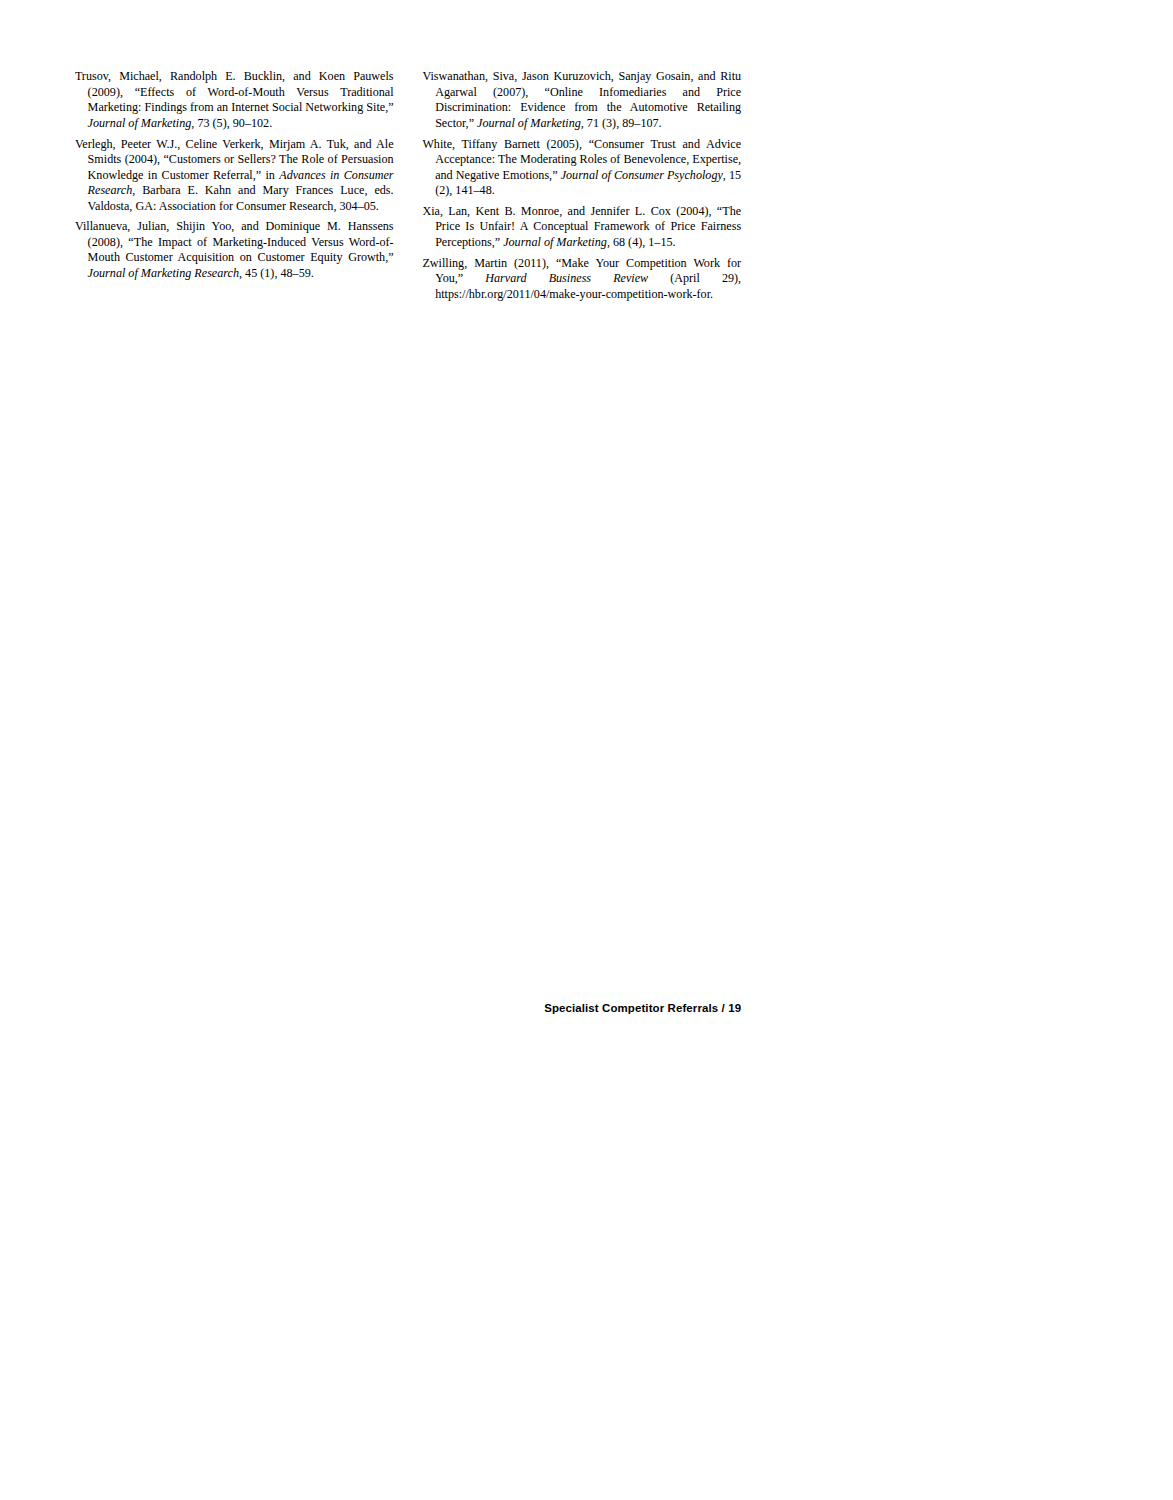Trusov, Michael, Randolph E. Bucklin, and Koen Pauwels (2009), “Effects of Word-of-Mouth Versus Traditional Marketing: Findings from an Internet Social Networking Site,” Journal of Marketing, 73 (5), 90–102.
Verlegh, Peeter W.J., Celine Verkerk, Mirjam A. Tuk, and Ale Smidts (2004), “Customers or Sellers? The Role of Persuasion Knowledge in Customer Referral,” in Advances in Consumer Research, Barbara E. Kahn and Mary Frances Luce, eds. Valdosta, GA: Association for Consumer Research, 304–05.
Villanueva, Julian, Shijin Yoo, and Dominique M. Hanssens (2008), “The Impact of Marketing-Induced Versus Word-of-Mouth Customer Acquisition on Customer Equity Growth,” Journal of Marketing Research, 45 (1), 48–59.
Viswanathan, Siva, Jason Kuruzovich, Sanjay Gosain, and Ritu Agarwal (2007), “Online Infomediaries and Price Discrimination: Evidence from the Automotive Retailing Sector,” Journal of Marketing, 71 (3), 89–107.
White, Tiffany Barnett (2005), “Consumer Trust and Advice Acceptance: The Moderating Roles of Benevolence, Expertise, and Negative Emotions,” Journal of Consumer Psychology, 15 (2), 141–48.
Xia, Lan, Kent B. Monroe, and Jennifer L. Cox (2004), “The Price Is Unfair! A Conceptual Framework of Price Fairness Perceptions,” Journal of Marketing, 68 (4), 1–15.
Zwilling, Martin (2011), “Make Your Competition Work for You,” Harvard Business Review (April 29), https://hbr.org/2011/04/make-your-competition-work-for.
Specialist Competitor Referrals / 19